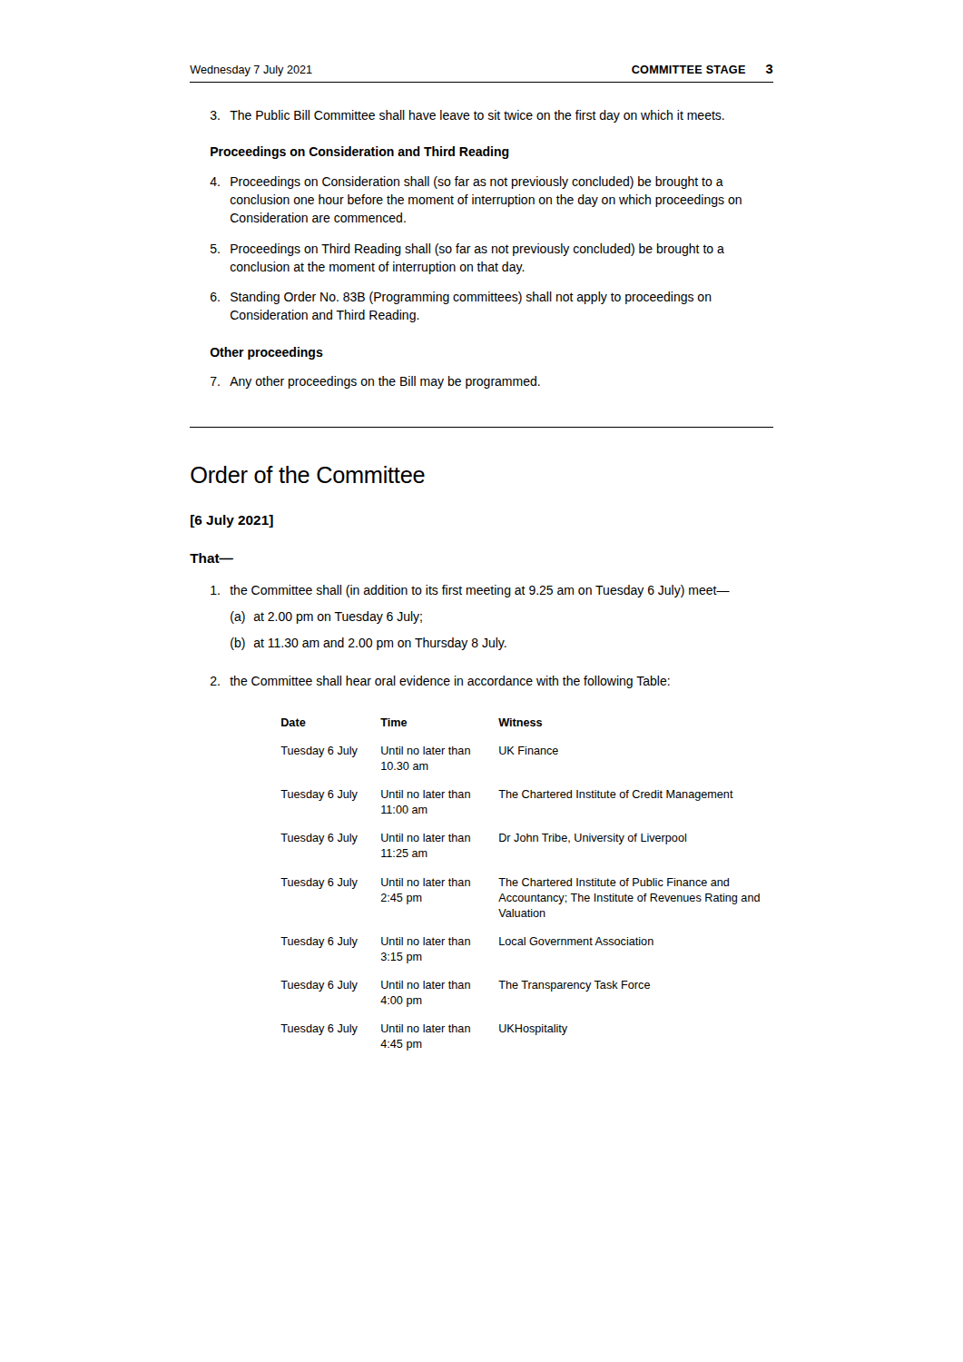Wednesday 7 July 2021
COMMITTEE STAGE 3
3. The Public Bill Committee shall have leave to sit twice on the first day on which it meets.
Proceedings on Consideration and Third Reading
4. Proceedings on Consideration shall (so far as not previously concluded) be brought to a conclusion one hour before the moment of interruption on the day on which proceedings on Consideration are commenced.
5. Proceedings on Third Reading shall (so far as not previously concluded) be brought to a conclusion at the moment of interruption on that day.
6. Standing Order No. 83B (Programming committees) shall not apply to proceedings on Consideration and Third Reading.
Other proceedings
7. Any other proceedings on the Bill may be programmed.
Order of the Committee
[6 July 2021]
That—
1. the Committee shall (in addition to its first meeting at 9.25 am on Tuesday 6 July) meet—
(a) at 2.00 pm on Tuesday 6 July;
(b) at 11.30 am and 2.00 pm on Thursday 8 July.
2. the Committee shall hear oral evidence in accordance with the following Table:
| Date | Time | Witness |
| --- | --- | --- |
| Tuesday 6 July | Until no later than 10.30 am | UK Finance |
| Tuesday 6 July | Until no later than 11:00 am | The Chartered Institute of Credit Management |
| Tuesday 6 July | Until no later than 11:25 am | Dr John Tribe, University of Liverpool |
| Tuesday 6 July | Until no later than 2:45 pm | The Chartered Institute of Public Finance and Accountancy; The Institute of Revenues Rating and Valuation |
| Tuesday 6 July | Until no later than 3:15 pm | Local Government Association |
| Tuesday 6 July | Until no later than 4:00 pm | The Transparency Task Force |
| Tuesday 6 July | Until no later than 4:45 pm | UKHospitality |